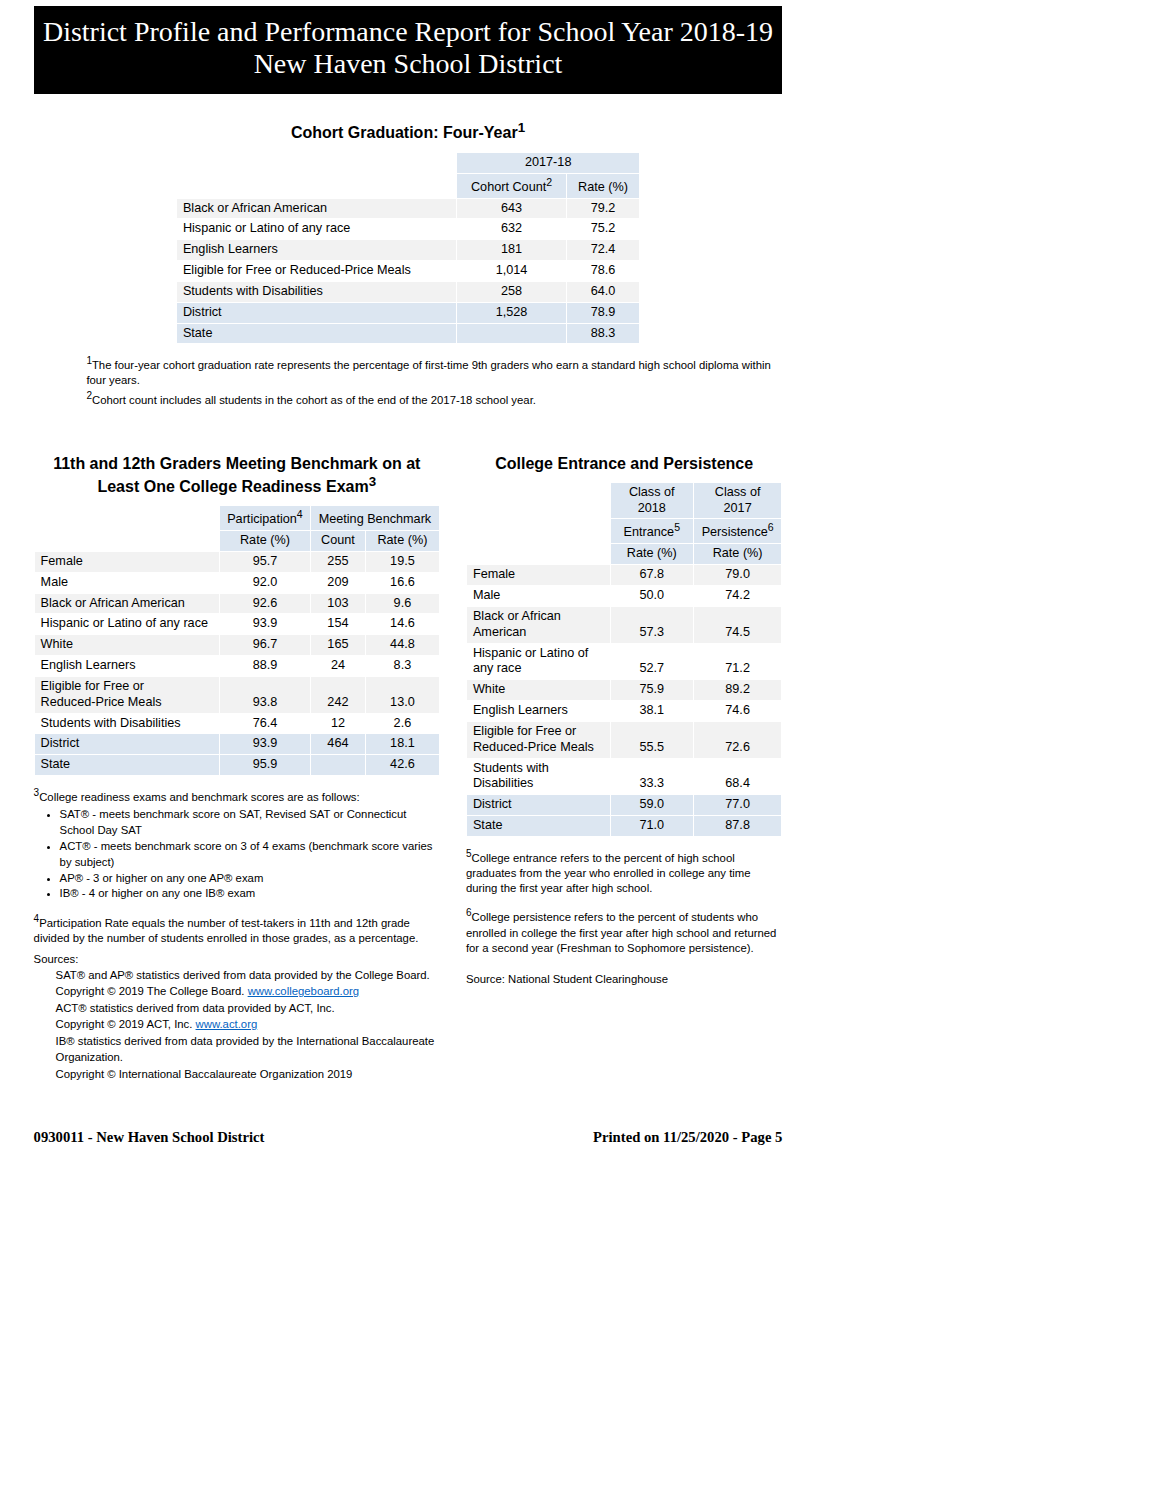District Profile and Performance Report for School Year 2018-19
New Haven School District
Cohort Graduation: Four-Year1
| | 2017-18 |
| --- | --- |
| | Cohort Count 2 | Rate (%) |
| Black or African American | 643 | 79.2 |
| Hispanic or Latino of any race | 632 | 75.2 |
| English Learners | 181 | 72.4 |
| Eligible for Free or Reduced-Price Meals | 1,014 | 78.6 |
| Students with Disabilities | 258 | 64.0 |
| District | 1,528 | 78.9 |
| State | | 88.3 |
1The four-year cohort graduation rate represents the percentage of first-time 9th graders who earn a standard high school diploma within four years.
2Cohort count includes all students in the cohort as of the end of the 2017-18 school year.
11th and 12th Graders Meeting Benchmark on at Least One College Readiness Exam3
| | Participation 4 | Meeting Benchmark |
| --- | --- | --- |
| Rate (%) | Count | Rate (%) |
| Female | 95.7 | 255 | 19.5 |
| Male | 92.0 | 209 | 16.6 |
| Black or African American | 92.6 | 103 | 9.6 |
| Hispanic or Latino of any race | 93.9 | 154 | 14.6 |
| White | 96.7 | 165 | 44.8 |
| English Learners | 88.9 | 24 | 8.3 |
| Eligible for Free or Reduced-Price Meals | 93.8 | 242 | 13.0 |
| Students with Disabilities | 76.4 | 12 | 2.6 |
| District | 93.9 | 464 | 18.1 |
| State | 95.9 | | 42.6 |
3College readiness exams and benchmark scores are as follows:
SAT® - meets benchmark score on SAT, Revised SAT or Connecticut School Day SAT
ACT® - meets benchmark score on 3 of 4 exams (benchmark score varies by subject)
AP® - 3 or higher on any one AP® exam
IB® - 4 or higher on any one IB® exam
4Participation Rate equals the number of test-takers in 11th and 12th grade divided by the number of students enrolled in those grades, as a percentage.
Sources: SAT® and AP® statistics derived from data provided by the College Board. Copyright © 2019 The College Board. www.collegeboard.org ACT® statistics derived from data provided by ACT, Inc. Copyright © 2019 ACT, Inc. www.act.org IB® statistics derived from data provided by the International Baccalaureate Organization. Copyright © International Baccalaureate Organization 2019
College Entrance and Persistence
| | Class of 2018 | Class of 2017 |
| --- | --- | --- |
| Entrance 5 | Persistence 6 |
| Rate (%) | Rate (%) |
| Female | 67.8 | 79.0 |
| Male | 50.0 | 74.2 |
| Black or African American | 57.3 | 74.5 |
| Hispanic or Latino of any race | 52.7 | 71.2 |
| White | 75.9 | 89.2 |
| English Learners | 38.1 | 74.6 |
| Eligible for Free or Reduced-Price Meals | 55.5 | 72.6 |
| Students with Disabilities | 33.3 | 68.4 |
| District | 59.0 | 77.0 |
| State | 71.0 | 87.8 |
5College entrance refers to the percent of high school graduates from the year who enrolled in college any time during the first year after high school.
6College persistence refers to the percent of students who enrolled in college the first year after high school and returned for a second year (Freshman to Sophomore persistence).
Source: National Student Clearinghouse
0930011 - New Haven School District
Printed on 11/25/2020 - Page 5